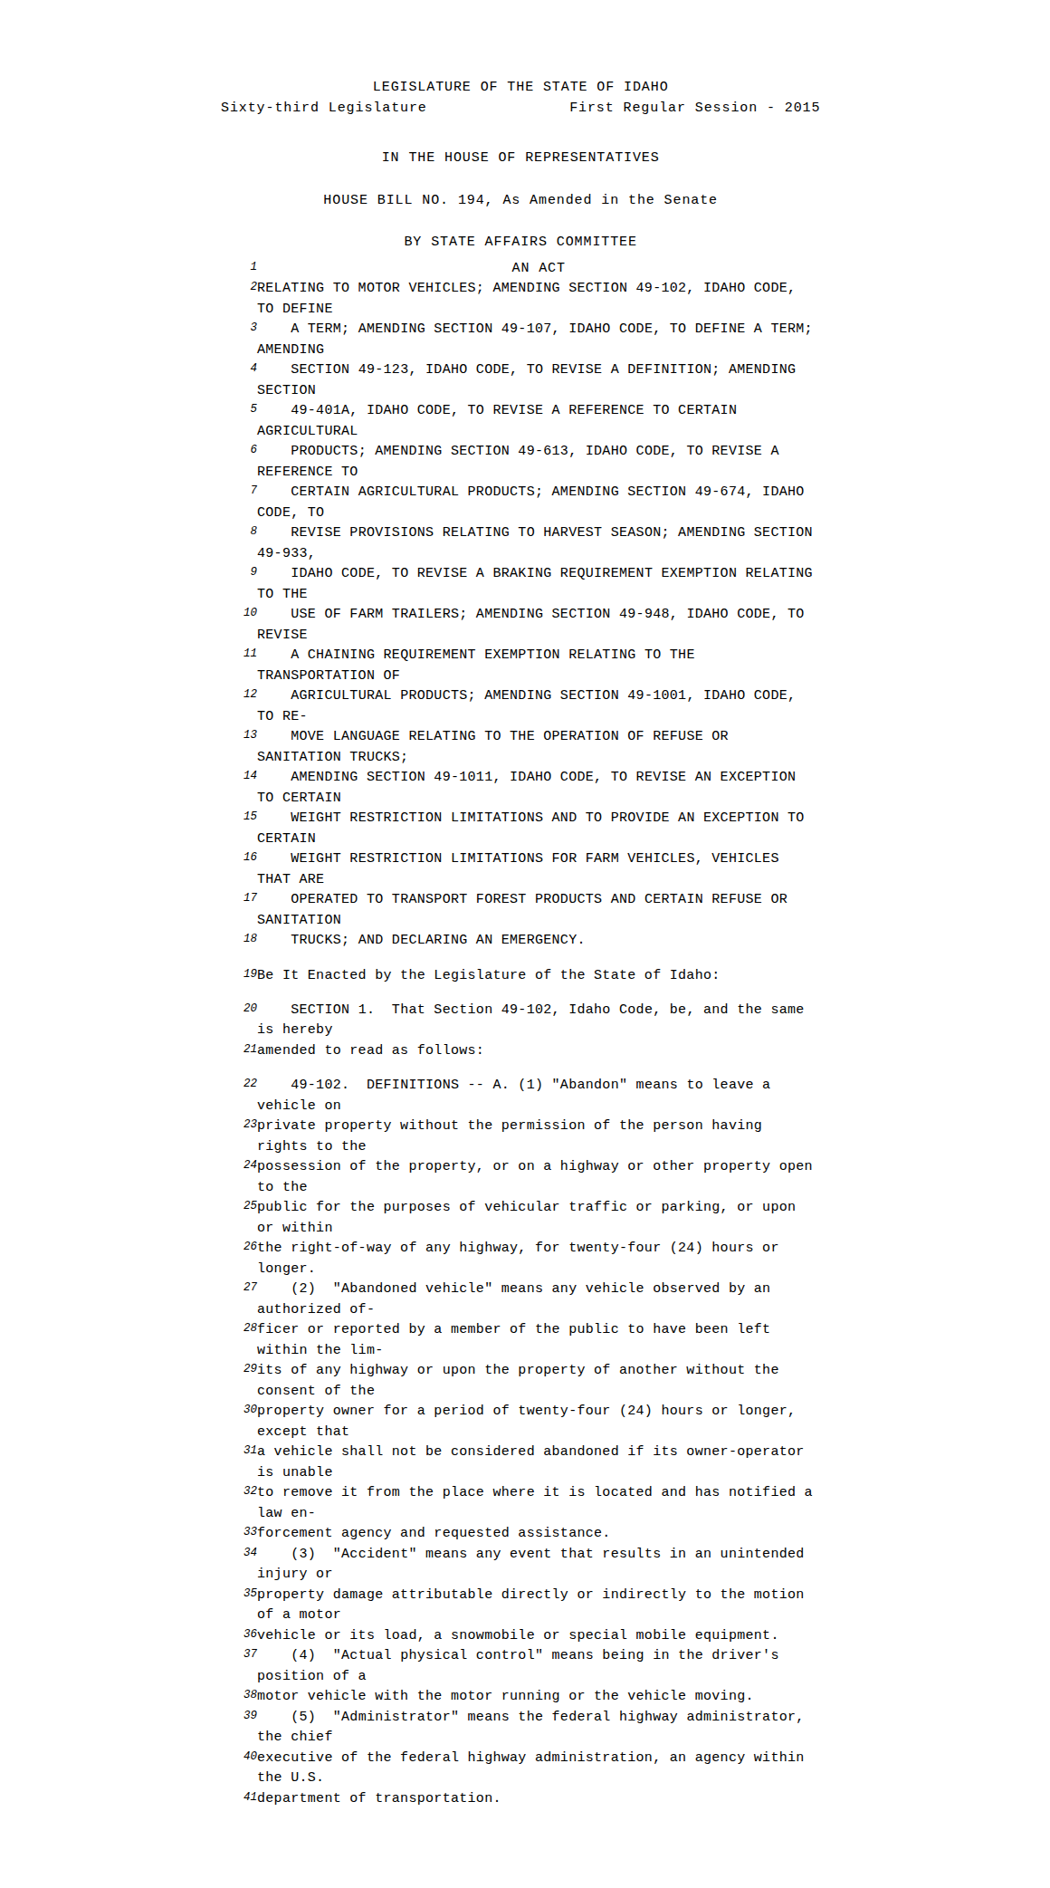LEGISLATURE OF THE STATE OF IDAHO
Sixty-third Legislature First Regular Session - 2015
IN THE HOUSE OF REPRESENTATIVES
HOUSE BILL NO. 194, As Amended in the Senate
BY STATE AFFAIRS COMMITTEE
| 1 | AN ACT |
| 2 | RELATING TO MOTOR VEHICLES; AMENDING SECTION 49-102, IDAHO CODE, TO DEFINE |
| 3 | A TERM; AMENDING SECTION 49-107, IDAHO CODE, TO DEFINE A TERM; AMENDING |
| 4 | SECTION 49-123, IDAHO CODE, TO REVISE A DEFINITION; AMENDING SECTION |
| 5 | 49-401A, IDAHO CODE, TO REVISE A REFERENCE TO CERTAIN AGRICULTURAL |
| 6 | PRODUCTS; AMENDING SECTION 49-613, IDAHO CODE, TO REVISE A REFERENCE TO |
| 7 | CERTAIN AGRICULTURAL PRODUCTS; AMENDING SECTION 49-674, IDAHO CODE, TO |
| 8 | REVISE PROVISIONS RELATING TO HARVEST SEASON; AMENDING SECTION 49-933, |
| 9 | IDAHO CODE, TO REVISE A BRAKING REQUIREMENT EXEMPTION RELATING TO THE |
| 10 | USE OF FARM TRAILERS; AMENDING SECTION 49-948, IDAHO CODE, TO REVISE |
| 11 | A CHAINING REQUIREMENT EXEMPTION RELATING TO THE TRANSPORTATION OF |
| 12 | AGRICULTURAL PRODUCTS; AMENDING SECTION 49-1001, IDAHO CODE, TO RE- |
| 13 | MOVE LANGUAGE RELATING TO THE OPERATION OF REFUSE OR SANITATION TRUCKS; |
| 14 | AMENDING SECTION 49-1011, IDAHO CODE, TO REVISE AN EXCEPTION TO CERTAIN |
| 15 | WEIGHT RESTRICTION LIMITATIONS AND TO PROVIDE AN EXCEPTION TO CERTAIN |
| 16 | WEIGHT RESTRICTION LIMITATIONS FOR FARM VEHICLES, VEHICLES THAT ARE |
| 17 | OPERATED TO TRANSPORT FOREST PRODUCTS AND CERTAIN REFUSE OR SANITATION |
| 18 | TRUCKS; AND DECLARING AN EMERGENCY. |
| 19 | Be It Enacted by the Legislature of the State of Idaho: |
| 20 | SECTION 1. That Section 49-102, Idaho Code, be, and the same is hereby |
| 21 | amended to read as follows: |
| 22 | 49-102. DEFINITIONS -- A. (1) "Abandon" means to leave a vehicle on |
| 23 | private property without the permission of the person having rights to the |
| 24 | possession of the property, or on a highway or other property open to the |
| 25 | public for the purposes of vehicular traffic or parking, or upon or within |
| 26 | the right-of-way of any highway, for twenty-four (24) hours or longer. |
| 27 | (2) "Abandoned vehicle" means any vehicle observed by an authorized of- |
| 28 | ficer or reported by a member of the public to have been left within the lim- |
| 29 | its of any highway or upon the property of another without the consent of the |
| 30 | property owner for a period of twenty-four (24) hours or longer, except that |
| 31 | a vehicle shall not be considered abandoned if its owner-operator is unable |
| 32 | to remove it from the place where it is located and has notified a law en- |
| 33 | forcement agency and requested assistance. |
| 34 | (3) "Accident" means any event that results in an unintended injury or |
| 35 | property damage attributable directly or indirectly to the motion of a motor |
| 36 | vehicle or its load, a snowmobile or special mobile equipment. |
| 37 | (4) "Actual physical control" means being in the driver's position of a |
| 38 | motor vehicle with the motor running or the vehicle moving. |
| 39 | (5) "Administrator" means the federal highway administrator, the chief |
| 40 | executive of the federal highway administration, an agency within the U.S. |
| 41 | department of transportation. |